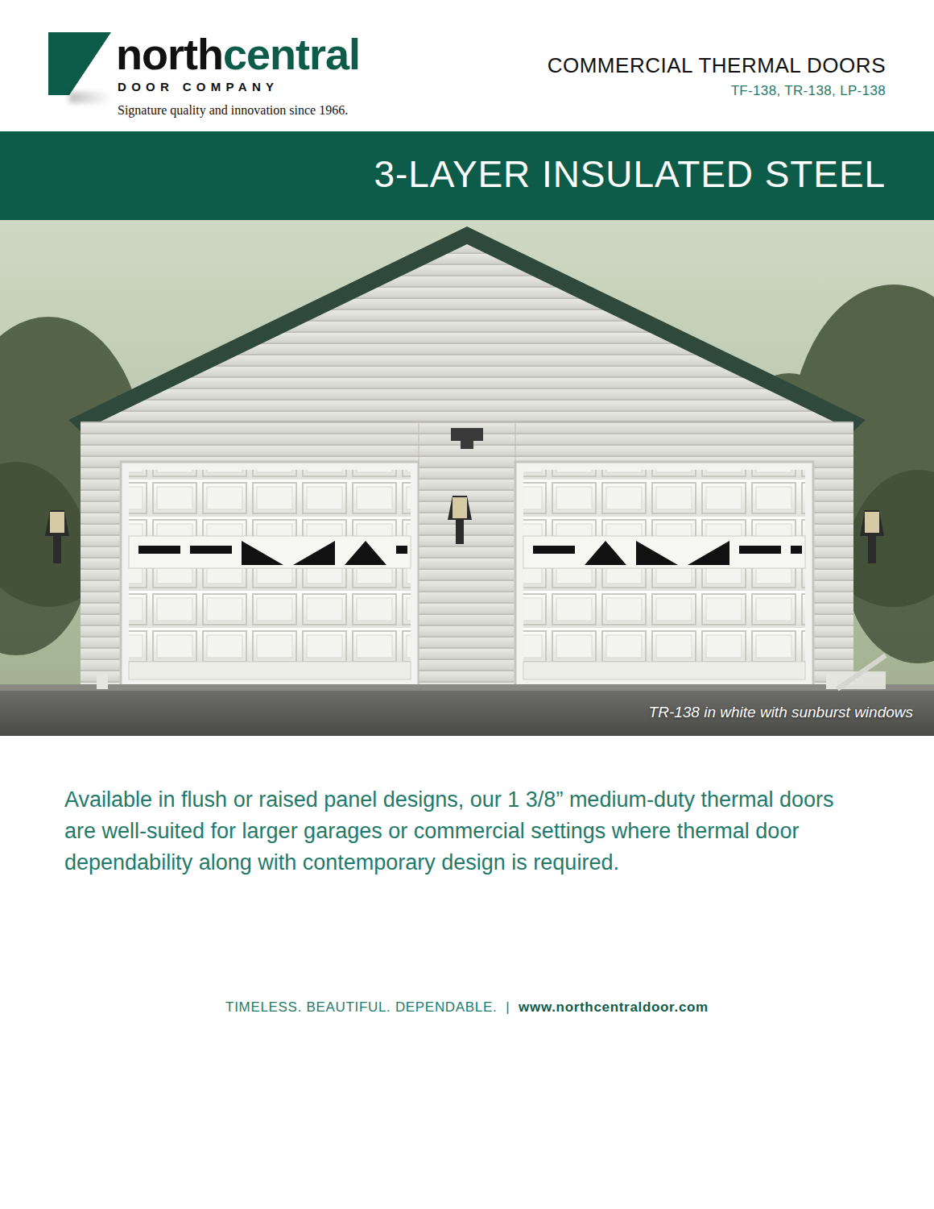north central
DOOR COMPANY
Signature quality and innovation since 1966.
COMMERCIAL THERMAL DOORS
TF-138, TR-138, LP-138
3-LAYER INSULATED STEEL
TR-138 in white with sunburst windows
Available in flush or raised panel designs, our 1 3/8” medium-duty thermal doors are well-suited for larger garages or commercial settings where thermal door dependability along with contemporary design is required.
TIMELESS. BEAUTIFUL. DEPENDABLE. | www.northcentraldoor.com